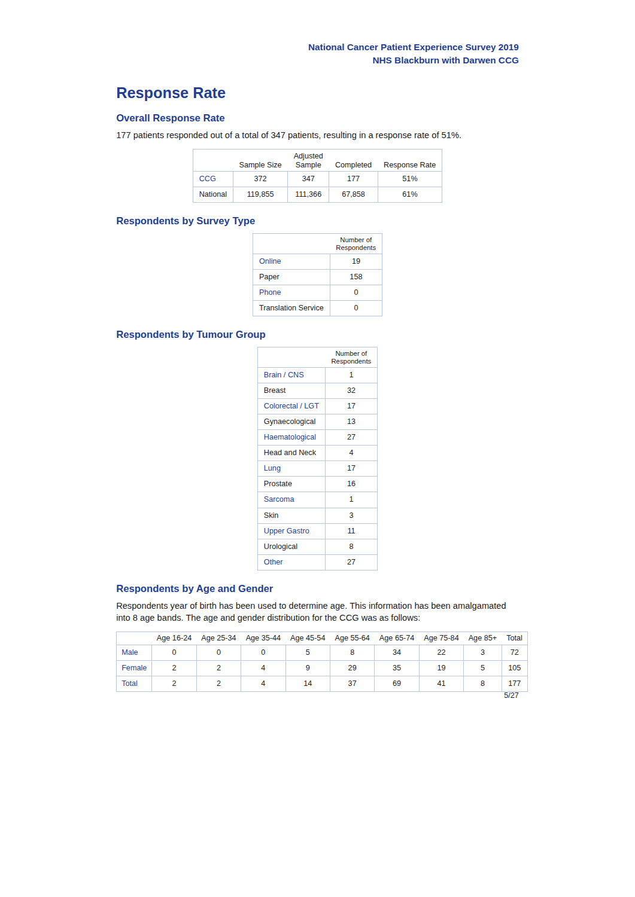National Cancer Patient Experience Survey 2019
NHS Blackburn with Darwen CCG
Response Rate
Overall Response Rate
177 patients responded out of a total of 347 patients, resulting in a response rate of 51%.
| | Sample Size | Adjusted Sample | Completed | Response Rate |
| --- | --- | --- | --- | --- |
| CCG | 372 | 347 | 177 | 51% |
| National | 119,855 | 111,366 | 67,858 | 61% |
Respondents by Survey Type
| | Number of Respondents |
| --- | --- |
| Online | 19 |
| Paper | 158 |
| Phone | 0 |
| Translation Service | 0 |
Respondents by Tumour Group
| | Number of Respondents |
| --- | --- |
| Brain / CNS | 1 |
| Breast | 32 |
| Colorectal / LGT | 17 |
| Gynaecological | 13 |
| Haematological | 27 |
| Head and Neck | 4 |
| Lung | 17 |
| Prostate | 16 |
| Sarcoma | 1 |
| Skin | 3 |
| Upper Gastro | 11 |
| Urological | 8 |
| Other | 27 |
Respondents by Age and Gender
Respondents year of birth has been used to determine age. This information has been amalgamated into 8 age bands. The age and gender distribution for the CCG was as follows:
| | Age 16-24 | Age 25-34 | Age 35-44 | Age 45-54 | Age 55-64 | Age 65-74 | Age 75-84 | Age 85+ | Total |
| --- | --- | --- | --- | --- | --- | --- | --- | --- | --- |
| Male | 0 | 0 | 0 | 5 | 8 | 34 | 22 | 3 | 72 |
| Female | 2 | 2 | 4 | 9 | 29 | 35 | 19 | 5 | 105 |
| Total | 2 | 2 | 4 | 14 | 37 | 69 | 41 | 8 | 177 |
5/27